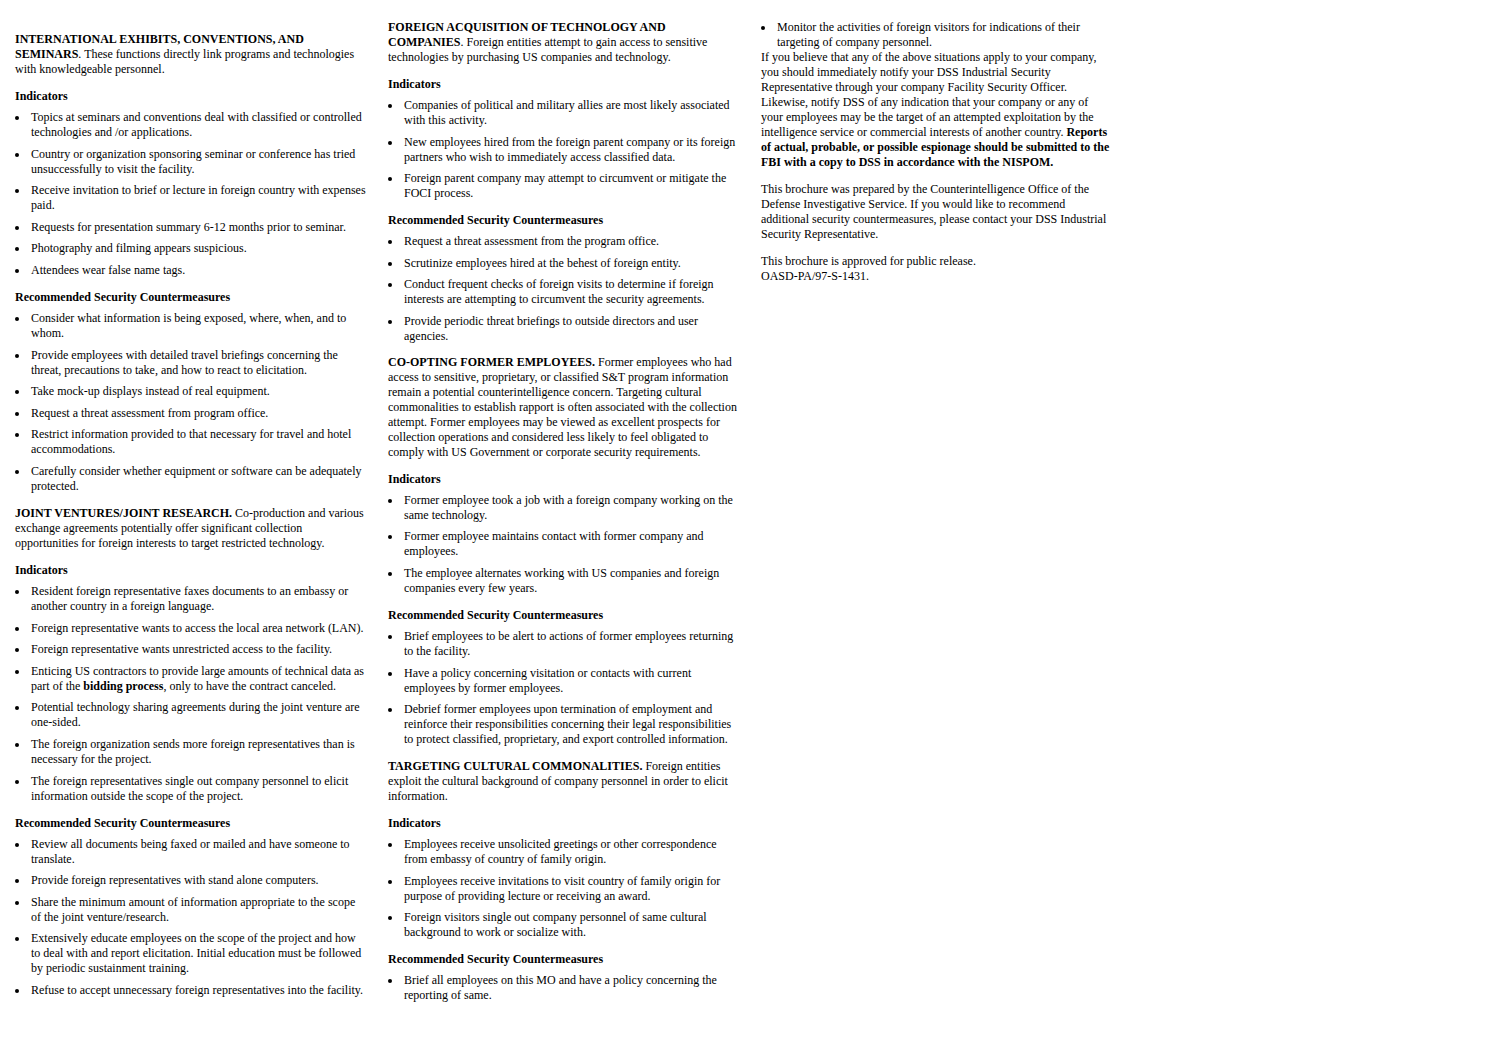INTERNATIONAL EXHIBITS, CONVENTIONS, AND SEMINARS
. These functions directly link programs and technologies with knowledgeable personnel.
Indicators
Topics at seminars and conventions deal with classified or controlled technologies and /or applications.
Country or organization sponsoring seminar or conference has tried unsuccessfully to visit the facility.
Receive invitation to brief or lecture in foreign country with expenses paid.
Requests for presentation summary 6-12 months prior to seminar.
Photography and filming appears suspicious.
Attendees wear false name tags.
Recommended Security Countermeasures
Consider what information is being exposed, where, when, and to whom.
Provide employees with detailed travel briefings concerning the threat, precautions to take, and how to react to elicitation.
Take mock-up displays instead of real equipment.
Request a threat assessment from program office.
Restrict information provided to that necessary for travel and hotel accommodations.
Carefully consider whether equipment or software can be adequately protected.
JOINT VENTURES/JOINT RESEARCH.
Co-production and various exchange agreements potentially offer significant collection opportunities for foreign interests to target restricted technology.
Indicators
Resident foreign representative faxes documents to an embassy or another country in a foreign language.
Foreign representative wants to access the local area network (LAN).
Foreign representative wants unrestricted access to the facility.
Enticing US contractors to provide large amounts of technical data as part of the bidding process, only to have the contract canceled.
Potential technology sharing agreements during the joint venture are one-sided.
The foreign organization sends more foreign representatives than is necessary for the project.
The foreign representatives single out company personnel to elicit information outside the scope of the project.
Recommended Security Countermeasures
Review all documents being faxed or mailed and have someone to translate.
Provide foreign representatives with stand alone computers.
Share the minimum amount of information appropriate to the scope of the joint venture/research.
Extensively educate employees on the scope of the project and how to deal with and report elicitation. Initial education must be followed by periodic sustainment training.
Refuse to accept unnecessary foreign representatives into the facility.
FOREIGN ACQUISITION OF TECHNOLOGY AND COMPANIES
. Foreign entities attempt to gain access to sensitive technologies by purchasing US companies and technology.
Indicators
Companies of political and military allies are most likely associated with this activity.
New employees hired from the foreign parent company or its foreign partners who wish to immediately access classified data.
Foreign parent company may attempt to circumvent or mitigate the FOCI process.
Recommended Security Countermeasures
Request a threat assessment from the program office.
Scrutinize employees hired at the behest of foreign entity.
Conduct frequent checks of foreign visits to determine if foreign interests are attempting to circumvent the security agreements.
Provide periodic threat briefings to outside directors and user agencies.
CO-OPTING FORMER EMPLOYEES.
Former employees who had access to sensitive, proprietary, or classified S&T program information remain a potential counterintelligence concern. Targeting cultural commonalities to establish rapport is often associated with the collection attempt. Former employees may be viewed as excellent prospects for collection operations and considered less likely to feel obligated to comply with US Government or corporate security requirements.
Indicators
Former employee took a job with a foreign company working on the same technology.
Former employee maintains contact with former company and employees.
The employee alternates working with US companies and foreign companies every few years.
Recommended Security Countermeasures
Brief employees to be alert to actions of former employees returning to the facility.
Have a policy concerning visitation or contacts with current employees by former employees.
Debrief former employees upon termination of employment and reinforce their responsibilities concerning their legal responsibilities to protect classified, proprietary, and export controlled information.
TARGETING CULTURAL COMMONALITIES.
Foreign entities exploit the cultural background of company personnel in order to elicit information.
Indicators
Employees receive unsolicited greetings or other correspondence from embassy of country of family origin.
Employees receive invitations to visit country of family origin for purpose of providing lecture or receiving an award.
Foreign visitors single out company personnel of same cultural background to work or socialize with.
Recommended Security Countermeasures
Brief all employees on this MO and have a policy concerning the reporting of same.
Monitor the activities of foreign visitors for indications of their targeting of company personnel.
If you believe that any of the above situations apply to your company, you should immediately notify your DSS Industrial Security Representative through your company Facility Security Officer. Likewise, notify DSS of any indication that your company or any of your employees may be the target of an attempted exploitation by the intelligence service or commercial interests of another country. Reports of actual, probable, or possible espionage should be submitted to the FBI with a copy to DSS in accordance with the NISPOM.
This brochure was prepared by the Counterintelligence Office of the Defense Investigative Service. If you would like to recommend additional security countermeasures, please contact your DSS Industrial Security Representative.
This brochure is approved for public release.
OASD-PA/97-S-1431.